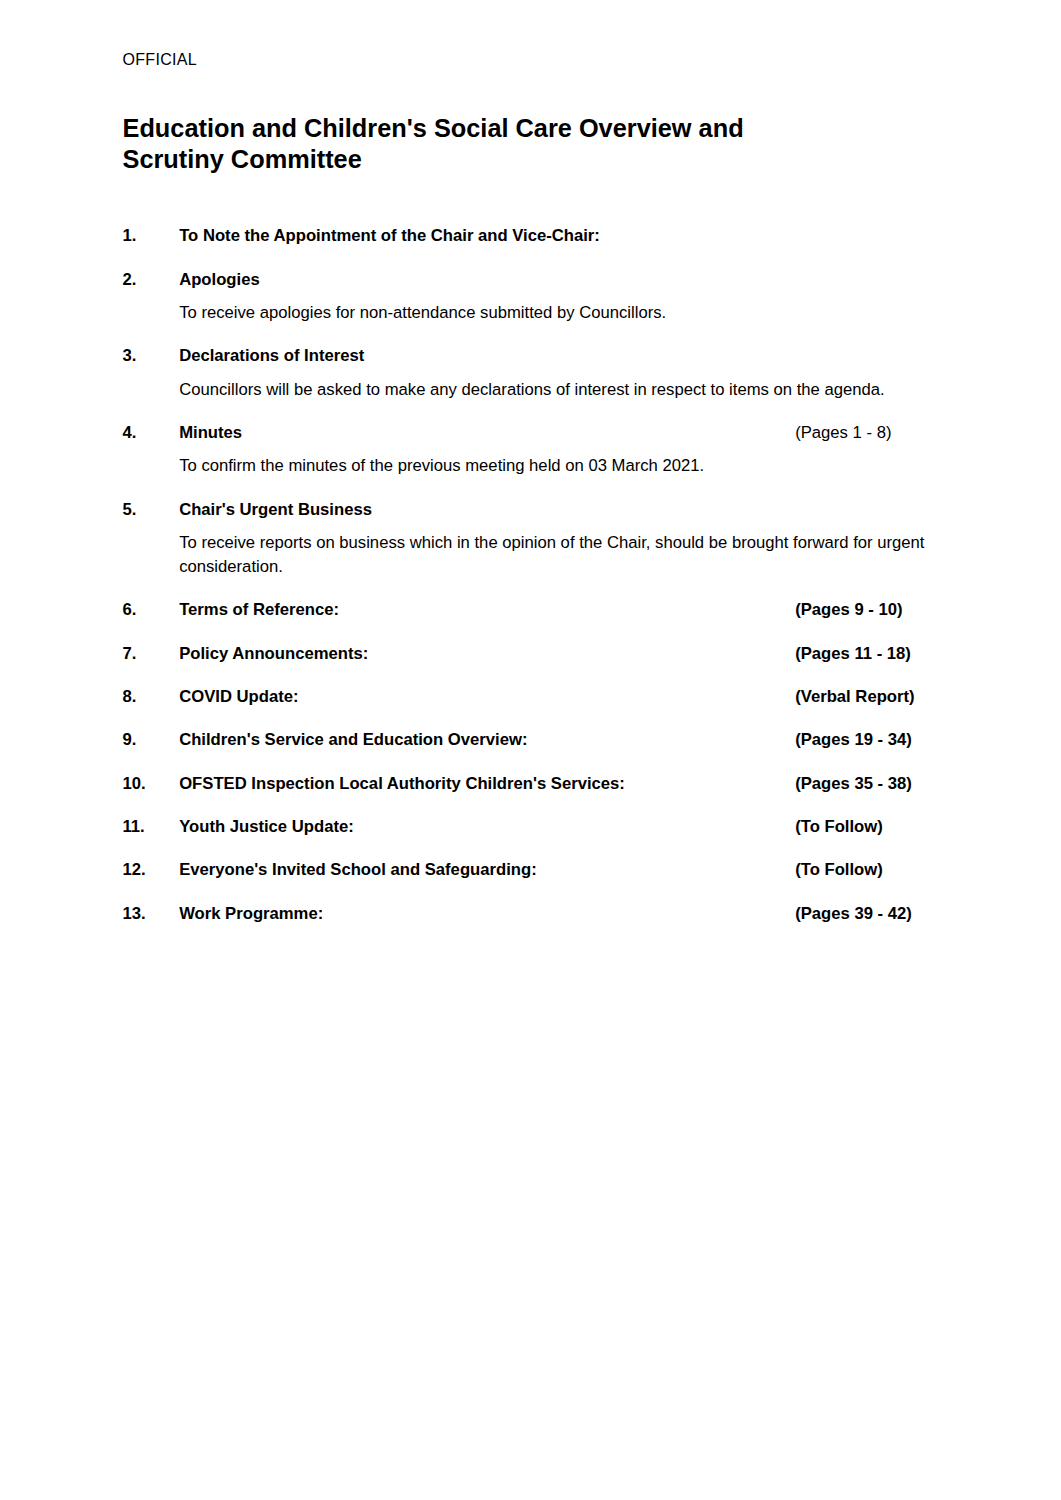OFFICIAL
Education and Children's Social Care Overview and Scrutiny Committee
1. To Note the Appointment of the Chair and Vice-Chair:
2. Apologies
To receive apologies for non-attendance submitted by Councillors.
3. Declarations of Interest
Councillors will be asked to make any declarations of interest in respect to items on the agenda.
4. Minutes (Pages 1 - 8)
To confirm the minutes of the previous meeting held on 03 March 2021.
5. Chair's Urgent Business
To receive reports on business which in the opinion of the Chair, should be brought forward for urgent consideration.
6. Terms of Reference: (Pages 9 - 10)
7. Policy Announcements: (Pages 11 - 18)
8. COVID Update: (Verbal Report)
9. Children's Service and Education Overview: (Pages 19 - 34)
10. OFSTED Inspection Local Authority Children's Services: (Pages 35 - 38)
11. Youth Justice Update: (To Follow)
12. Everyone's Invited School and Safeguarding: (To Follow)
13. Work Programme: (Pages 39 - 42)